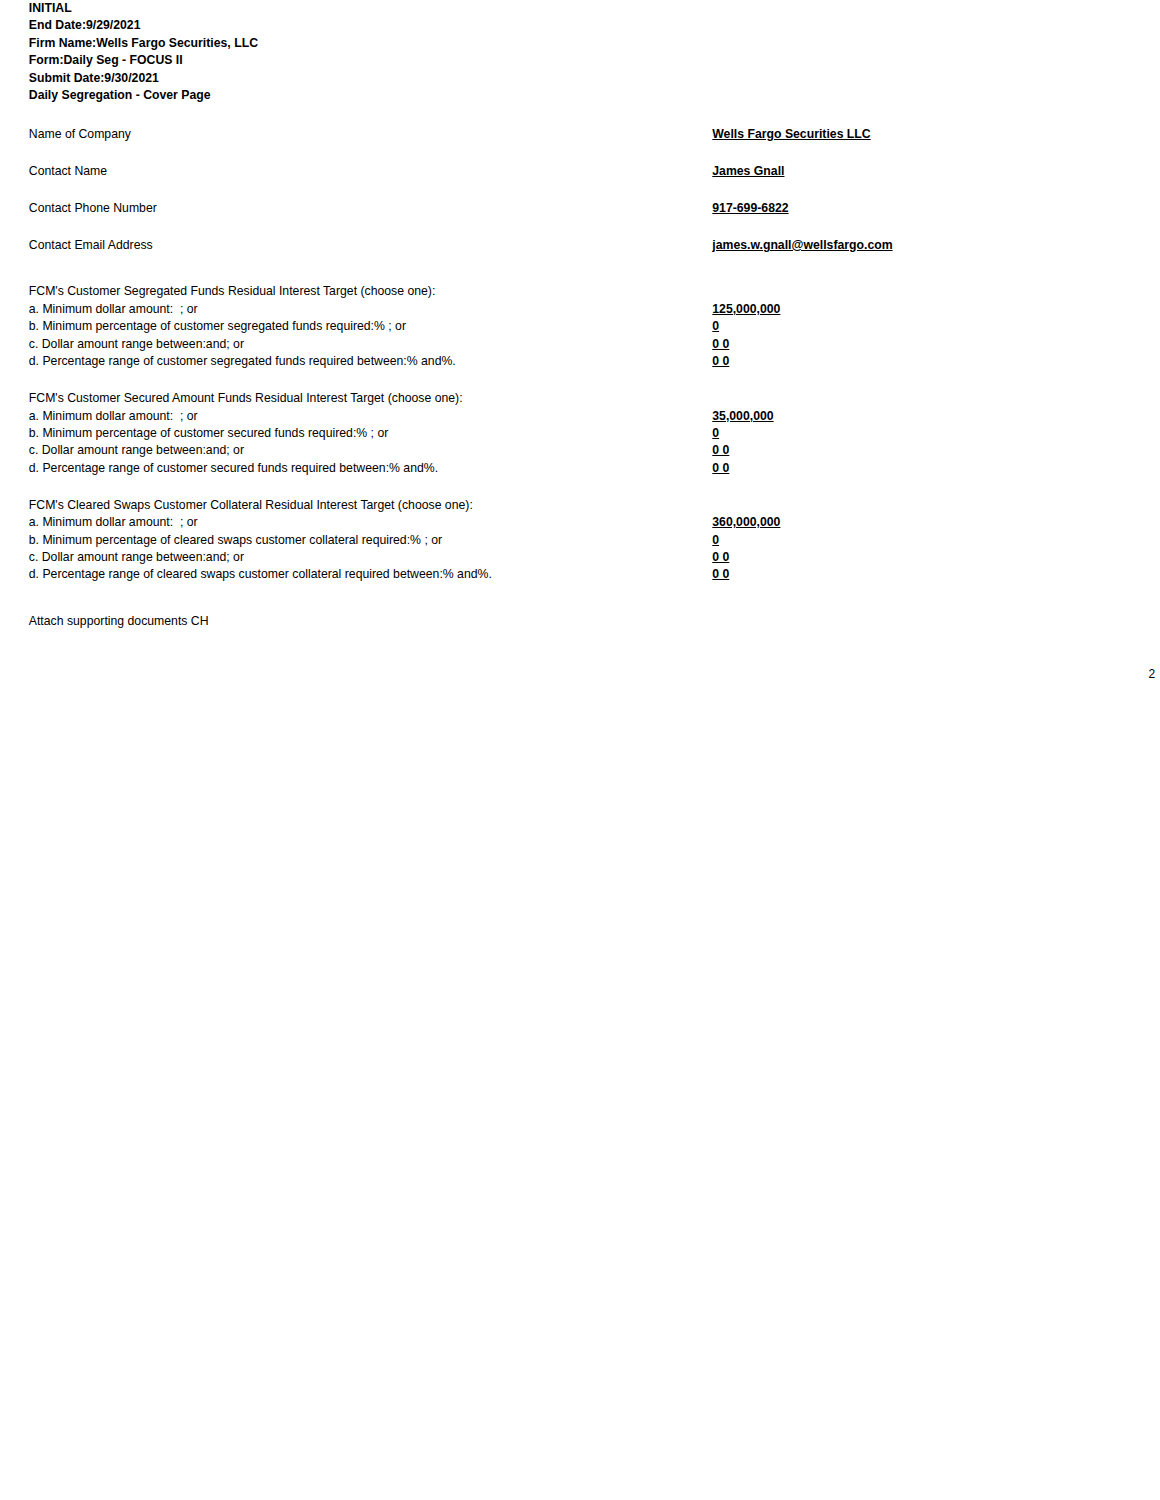INITIAL
End Date:9/29/2021
Firm Name:Wells Fargo Securities, LLC
Form:Daily Seg - FOCUS II
Submit Date:9/30/2021
Daily Segregation - Cover Page
| Name of Company | Wells Fargo Securities LLC |
| Contact Name | James Gnall |
| Contact Phone Number | 917-699-6822 |
| Contact Email Address | james.w.gnall@wellsfargo.com |
| FCM's Customer Segregated Funds Residual Interest Target (choose one): | |
| a. Minimum dollar amount: ; or | 125,000,000 |
| b. Minimum percentage of customer segregated funds required:% ; or | 0 |
| c. Dollar amount range between:and; or | 0 0 |
| d. Percentage range of customer segregated funds required between:% and%. | 0 0 |
| FCM's Customer Secured Amount Funds Residual Interest Target (choose one): | |
| a. Minimum dollar amount: ; or | 35,000,000 |
| b. Minimum percentage of customer secured funds required:% ; or | 0 |
| c. Dollar amount range between:and; or | 0 0 |
| d. Percentage range of customer secured funds required between:% and%. | 0 0 |
| FCM's Cleared Swaps Customer Collateral Residual Interest Target (choose one): | |
| a. Minimum dollar amount: ; or | 360,000,000 |
| b. Minimum percentage of cleared swaps customer collateral required:% ; or | 0 |
| c. Dollar amount range between:and; or | 0 0 |
| d. Percentage range of cleared swaps customer collateral required between:% and%. | 0 0 |
Attach supporting documents CH
2